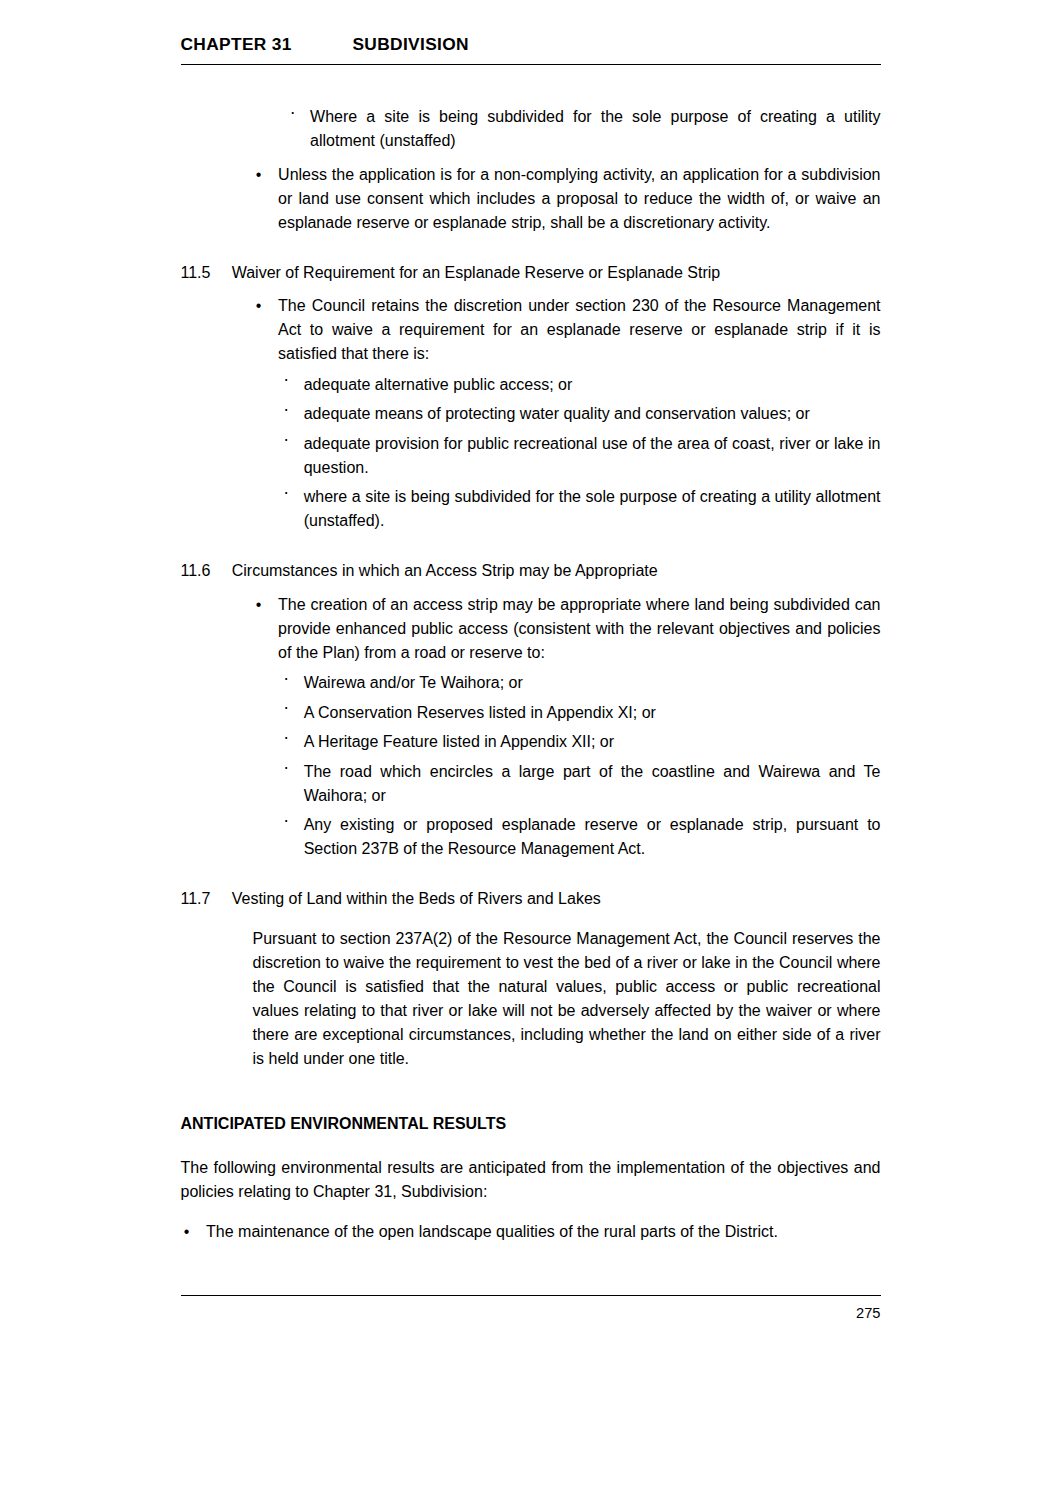CHAPTER 31 SUBDIVISION
Where a site is being subdivided for the sole purpose of creating a utility allotment (unstaffed)
Unless the application is for a non-complying activity, an application for a subdivision or land use consent which includes a proposal to reduce the width of, or waive an esplanade reserve or esplanade strip, shall be a discretionary activity.
11.5 Waiver of Requirement for an Esplanade Reserve or Esplanade Strip
The Council retains the discretion under section 230 of the Resource Management Act to waive a requirement for an esplanade reserve or esplanade strip if it is satisfied that there is:
adequate alternative public access; or
adequate means of protecting water quality and conservation values; or
adequate provision for public recreational use of the area of coast, river or lake in question.
where a site is being subdivided for the sole purpose of creating a utility allotment (unstaffed).
11.6 Circumstances in which an Access Strip may be Appropriate
The creation of an access strip may be appropriate where land being subdivided can provide enhanced public access (consistent with the relevant objectives and policies of the Plan) from a road or reserve to:
Wairewa and/or Te Waihora; or
A Conservation Reserves listed in Appendix XI; or
A Heritage Feature listed in Appendix XII; or
The road which encircles a large part of the coastline and Wairewa and Te Waihora; or
Any existing or proposed esplanade reserve or esplanade strip, pursuant to Section 237B of the Resource Management Act.
11.7 Vesting of Land within the Beds of Rivers and Lakes
Pursuant to section 237A(2) of the Resource Management Act, the Council reserves the discretion to waive the requirement to vest the bed of a river or lake in the Council where the Council is satisfied that the natural values, public access or public recreational values relating to that river or lake will not be adversely affected by the waiver or where there are exceptional circumstances, including whether the land on either side of a river is held under one title.
Anticipated Environmental Results
The following environmental results are anticipated from the implementation of the objectives and policies relating to Chapter 31, Subdivision:
The maintenance of the open landscape qualities of the rural parts of the District.
275